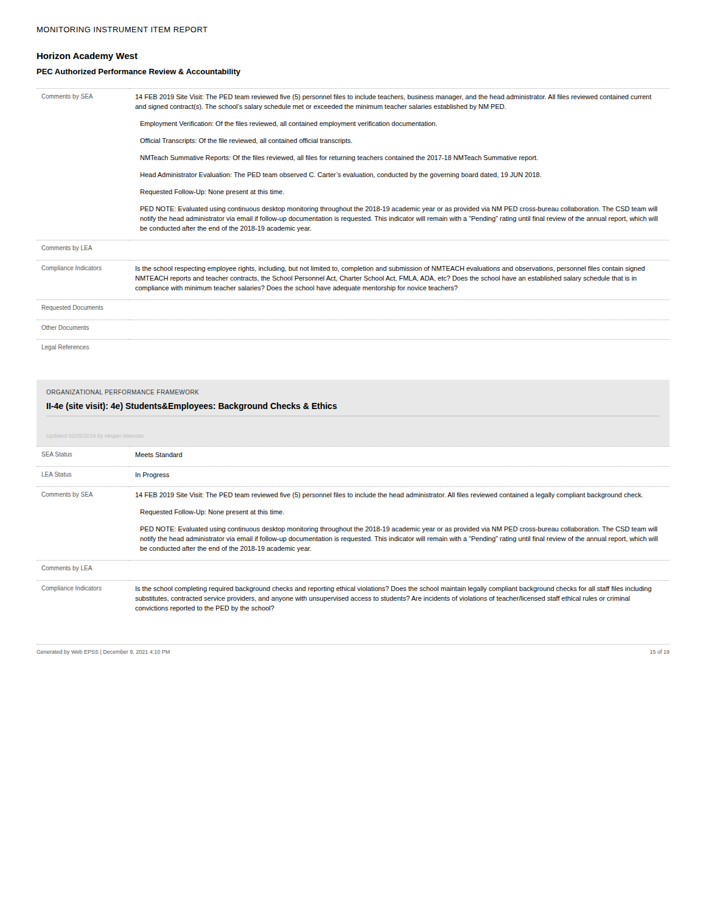MONITORING INSTRUMENT ITEM REPORT
Horizon Academy West
PEC Authorized Performance Review & Accountability
| Comments by SEA | 14 FEB 2019 Site Visit: The PED team reviewed five (5) personnel files to include teachers, business manager, and the head administrator. All files reviewed contained current and signed contract(s). The school’s salary schedule met or exceeded the minimum teacher salaries established by NM PED. Employment Verification: Of the files reviewed, all contained employment verification documentation. Official Transcripts: Of the file reviewed, all contained official transcripts. NMTeach Summative Reports: Of the files reviewed, all files for returning teachers contained the 2017-18 NMTeach Summative report. Head Administrator Evaluation: The PED team observed C. Carter’s evaluation, conducted by the governing board dated, 19 JUN 2018. Requested Follow-Up: None present at this time. PED NOTE: Evaluated using continuous desktop monitoring throughout the 2018-19 academic year or as provided via NM PED cross-bureau collaboration. The CSD team will notify the head administrator via email if follow-up documentation is requested. This indicator will remain with a “Pending” rating until final review of the annual report, which will be conducted after the end of the 2018-19 academic year. |
| Comments by LEA | |
| Compliance Indicators | Is the school respecting employee rights, including, but not limited to, completion and submission of NMTEACH evaluations and observations, personnel files contain signed NMTEACH reports and teacher contracts, the School Personnel Act, Charter School Act, FMLA, ADA, etc? Does the school have an established salary schedule that is in compliance with minimum teacher salaries? Does the school have adequate mentorship for novice teachers? |
| Requested Documents | |
| Other Documents | |
| Legal References | |
ORGANIZATIONAL PERFORMANCE FRAMEWORK
II-4e (site visit): 4e) Students&Employees: Background Checks & Ethics
Updated 02/25/2019 by Megan Maestas
| SEA Status | Meets Standard |
| LEA Status | In Progress |
| Comments by SEA | 14 FEB 2019 Site Visit: The PED team reviewed five (5) personnel files to include the head administrator. All files reviewed contained a legally compliant background check. Requested Follow-Up: None present at this time. PED NOTE: Evaluated using continuous desktop monitoring throughout the 2018-19 academic year or as provided via NM PED cross-bureau collaboration. The CSD team will notify the head administrator via email if follow-up documentation is requested. This indicator will remain with a “Pending” rating until final review of the annual report, which will be conducted after the end of the 2018-19 academic year. |
| Comments by LEA | |
| Compliance Indicators | Is the school completing required background checks and reporting ethical violations? Does the school maintain legally compliant background checks for all staff files including substitutes, contracted service providers, and anyone with unsupervised access to students? Are incidents of violations of teacher/licensed staff ethical rules or criminal convictions reported to the PED by the school? |
Generated by Web EPSS | December 9, 2021 4:10 PM 15 of 19